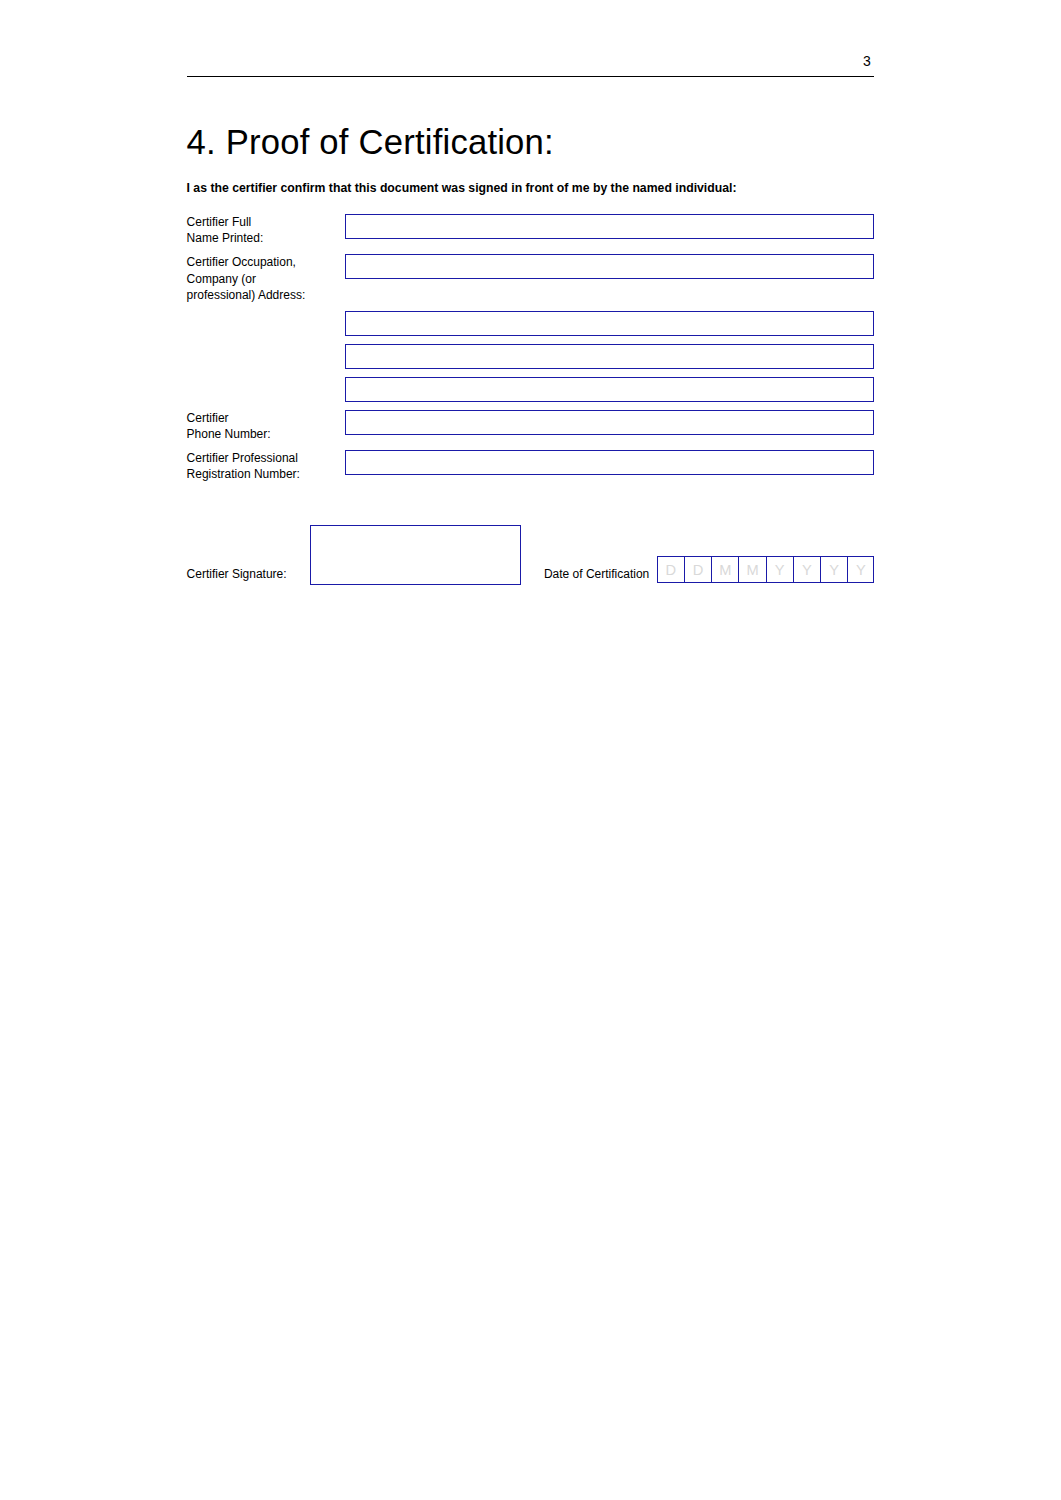3
4. Proof of Certification:
I as the certifier confirm that this document was signed in front of me by the named individual:
| Certifier Full Name Printed: | |
| Certifier Occupation, Company (or professional) Address: | |
| Certifier Phone Number: | |
| Certifier Professional Registration Number: | |
Certifier Signature:
Date of Certification
D
D
M
M
Y
Y
Y
Y